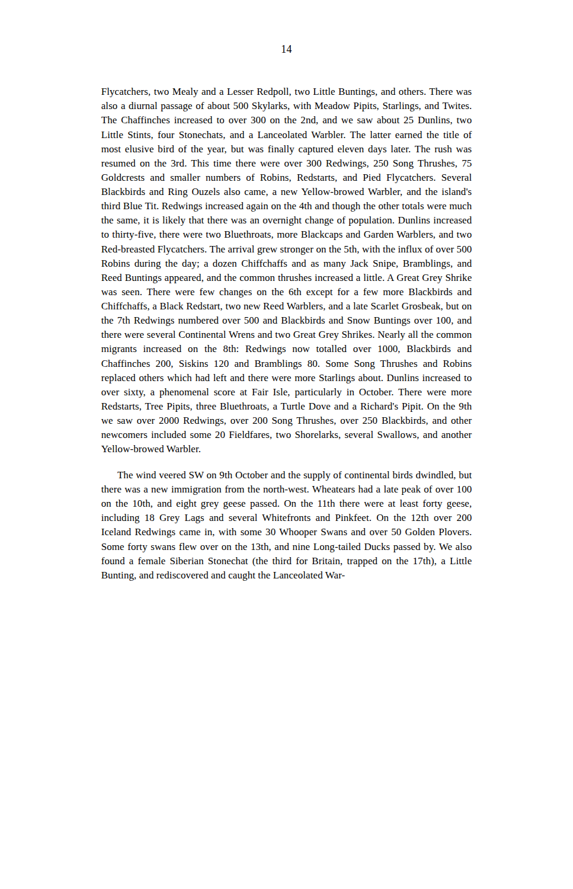14
Flycatchers, two Mealy and a Lesser Redpoll, two Little Buntings, and others. There was also a diurnal passage of about 500 Skylarks, with Meadow Pipits, Starlings, and Twites. The Chaffinches increased to over 300 on the 2nd, and we saw about 25 Dunlins, two Little Stints, four Stonechats, and a Lanceolated Warbler. The latter earned the title of most elusive bird of the year, but was finally captured eleven days later. The rush was resumed on the 3rd. This time there were over 300 Redwings, 250 Song Thrushes, 75 Goldcrests and smaller numbers of Robins, Redstarts, and Pied Flycatchers. Several Blackbirds and Ring Ouzels also came, a new Yellow-browed Warbler, and the island's third Blue Tit. Redwings increased again on the 4th and though the other totals were much the same, it is likely that there was an overnight change of population. Dunlins increased to thirty-five, there were two Bluethroats, more Blackcaps and Garden Warblers, and two Red-breasted Flycatchers. The arrival grew stronger on the 5th, with the influx of over 500 Robins during the day; a dozen Chiffchaffs and as many Jack Snipe, Bramblings, and Reed Buntings appeared, and the common thrushes increased a little. A Great Grey Shrike was seen. There were few changes on the 6th except for a few more Blackbirds and Chiffchaffs, a Black Redstart, two new Reed Warblers, and a late Scarlet Grosbeak, but on the 7th Redwings numbered over 500 and Blackbirds and Snow Buntings over 100, and there were several Continental Wrens and two Great Grey Shrikes. Nearly all the common migrants increased on the 8th: Redwings now totalled over 1000, Blackbirds and Chaffinches 200, Siskins 120 and Bramblings 80. Some Song Thrushes and Robins replaced others which had left and there were more Starlings about. Dunlins increased to over sixty, a phenomenal score at Fair Isle, particularly in October. There were more Redstarts, Tree Pipits, three Bluethroats, a Turtle Dove and a Richard's Pipit. On the 9th we saw over 2000 Redwings, over 200 Song Thrushes, over 250 Blackbirds, and other newcomers included some 20 Fieldfares, two Shorelarks, several Swallows, and another Yellow-browed Warbler.
The wind veered SW on 9th October and the supply of continental birds dwindled, but there was a new immigration from the north-west. Wheatears had a late peak of over 100 on the 10th, and eight grey geese passed. On the 11th there were at least forty geese, including 18 Grey Lags and several Whitefronts and Pinkfeet. On the 12th over 200 Iceland Redwings came in, with some 30 Whooper Swans and over 50 Golden Plovers. Some forty swans flew over on the 13th, and nine Long-tailed Ducks passed by. We also found a female Siberian Stonechat (the third for Britain, trapped on the 17th), a Little Bunting, and rediscovered and caught the Lanceolated War-